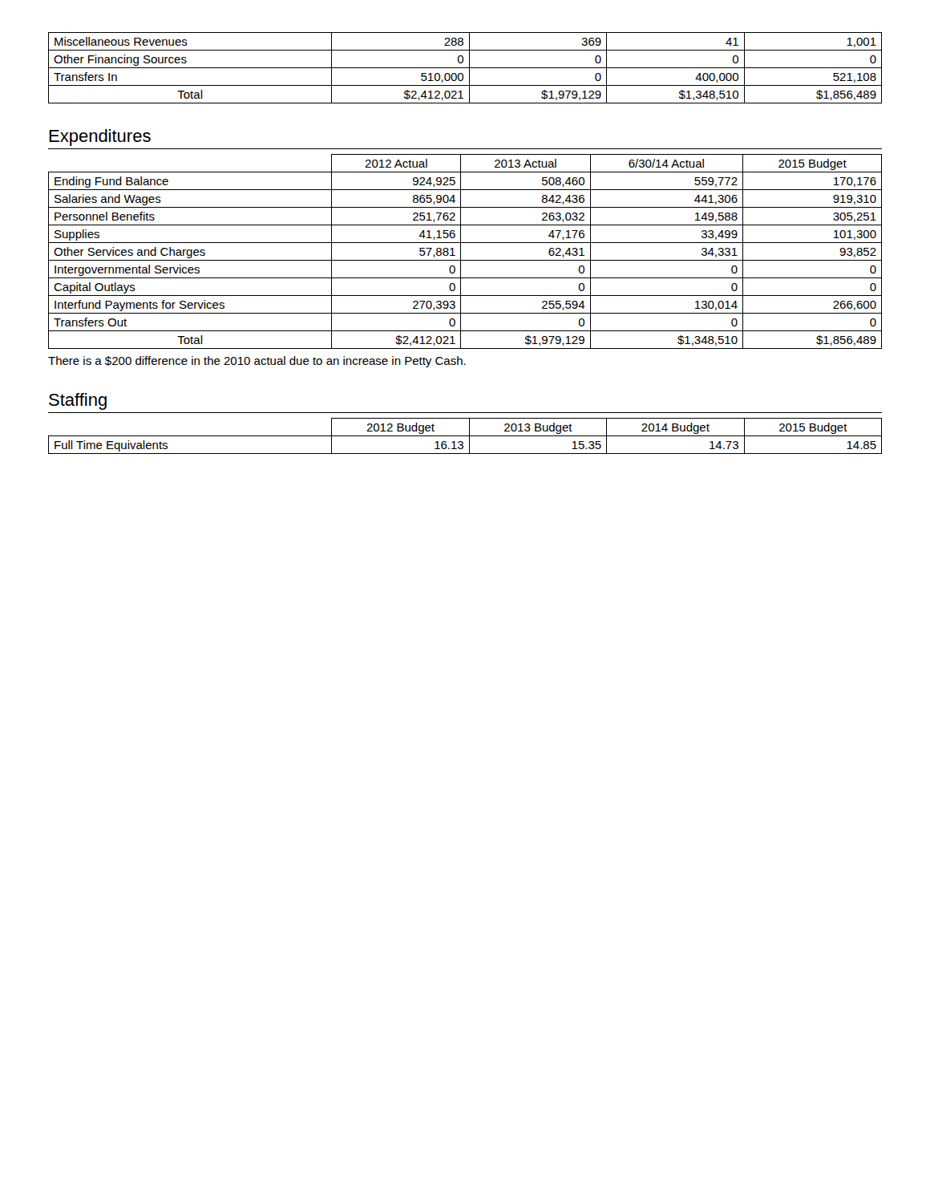| Miscellaneous Revenues | 288 | 369 | 41 | 1,001 |
| Other Financing Sources | 0 | 0 | 0 | 0 |
| Transfers In | 510,000 | 0 | 400,000 | 521,108 |
| Total | $2,412,021 | $1,979,129 | $1,348,510 | $1,856,489 |
Expenditures
| | 2012 Actual | 2013 Actual | 6/30/14 Actual | 2015 Budget |
| Ending Fund Balance | 924,925 | 508,460 | 559,772 | 170,176 |
| Salaries and Wages | 865,904 | 842,436 | 441,306 | 919,310 |
| Personnel Benefits | 251,762 | 263,032 | 149,588 | 305,251 |
| Supplies | 41,156 | 47,176 | 33,499 | 101,300 |
| Other Services and Charges | 57,881 | 62,431 | 34,331 | 93,852 |
| Intergovernmental Services | 0 | 0 | 0 | 0 |
| Capital Outlays | 0 | 0 | 0 | 0 |
| Interfund Payments for Services | 270,393 | 255,594 | 130,014 | 266,600 |
| Transfers Out | 0 | 0 | 0 | 0 |
| Total | $2,412,021 | $1,979,129 | $1,348,510 | $1,856,489 |
There is a $200 difference in the 2010 actual due to an increase in Petty Cash.
Staffing
| | 2012 Budget | 2013 Budget | 2014 Budget | 2015 Budget |
| Full Time Equivalents | 16.13 | 15.35 | 14.73 | 14.85 |